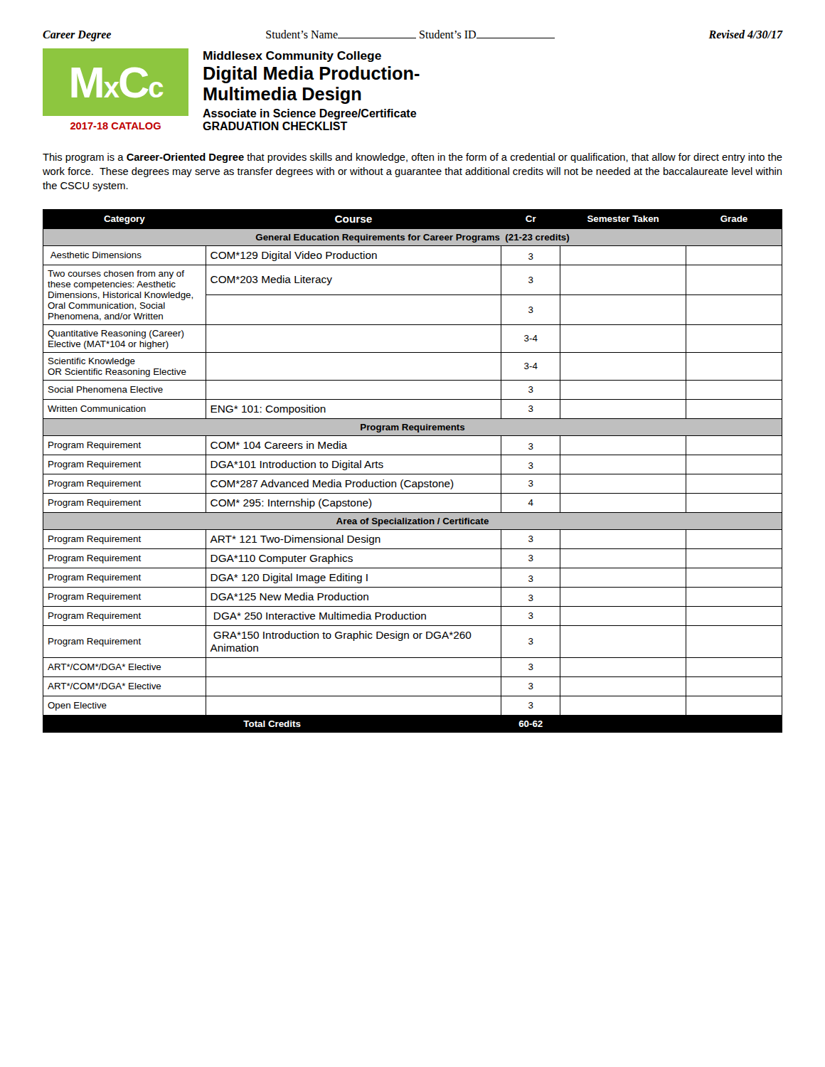Career Degree
Student’s Name Student’s ID
Revised 4/30/17
Mx Cc
2017-18 CATALOG
Middlesex Community College
Digital Media Production-
Multimedia Design
Associate in Science Degree/Certificate
GRADUATION CHECKLIST
This program is a Career-Oriented Degree that provides skills and knowledge, often in the form of a credential or qualification, that allow for direct entry into the work force. These degrees may serve as transfer degrees with or without a guarantee that additional credits will not be needed at the baccalaureate level within the CSCU system.
| Category | Course | Cr | Semester Taken | Grade |
| --- | --- | --- | --- | --- |
| General Education Requirements for Career Programs (21-23 credits) |
| Aesthetic Dimensions | COM*129 Digital Video Production | 3 | | |
| Two courses chosen from any of these competencies: Aesthetic Dimensions, Historical Knowledge, Oral Communication, Social Phenomena, and/or Written | COM*203 Media Literacy | 3 | | |
| | 3 | | |
| Quantitative Reasoning (Career) Elective (MAT*104 or higher) | | 3-4 | | |
| Scientific Knowledge OR Scientific Reasoning Elective | | 3-4 | | |
| Social Phenomena Elective | | 3 | | |
| Written Communication | ENG* 101: Composition | 3 | | |
| Program Requirements |
| Program Requirement | COM* 104 Careers in Media | 3 | | |
| Program Requirement | DGA*101 Introduction to Digital Arts | 3 | | |
| Program Requirement | COM*287 Advanced Media Production (Capstone) | 3 | | |
| Program Requirement | COM* 295: Internship (Capstone) | 4 | | |
| Area of Specialization / Certificate |
| Program Requirement | ART* 121 Two-Dimensional Design | 3 | | |
| Program Requirement | DGA*110 Computer Graphics | 3 | | |
| Program Requirement | DGA* 120 Digital Image Editing I | 3 | | |
| Program Requirement | DGA*125 New Media Production | 3 | | |
| Program Requirement | DGA* 250 Interactive Multimedia Production | 3 | | |
| Program Requirement | GRA*150 Introduction to Graphic Design or DGA*260 Animation | 3 | | |
| ART*/COM*/DGA* Elective | | 3 | | |
| ART*/COM*/DGA* Elective | | 3 | | |
| Open Elective | | 3 | | |
| Total Credits | 60-62 | | |